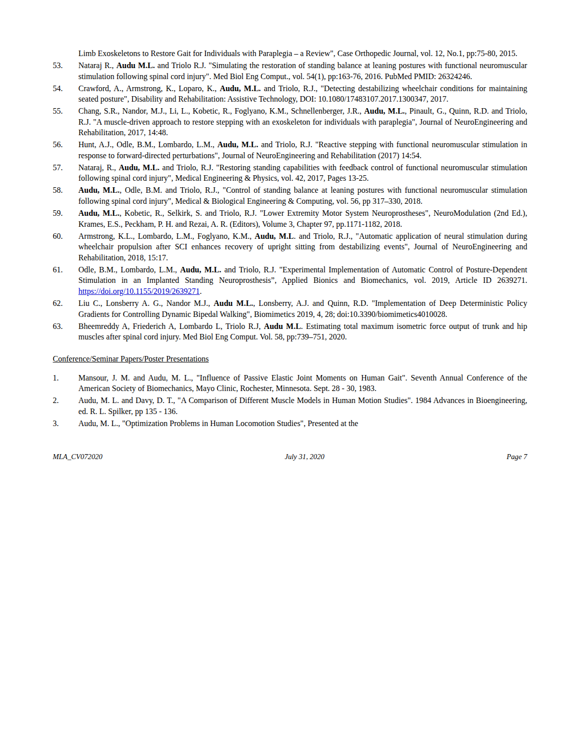Limb Exoskeletons to Restore Gait for Individuals with Paraplegia – a Review", Case Orthopedic Journal, vol. 12, No.1, pp:75-80, 2015.
53. Nataraj R., Audu M.L. and Triolo R.J. "Simulating the restoration of standing balance at leaning postures with functional neuromuscular stimulation following spinal cord injury". Med Biol Eng Comput., vol. 54(1), pp:163-76, 2016. PubMed PMID: 26324246.
54. Crawford, A., Armstrong, K., Loparo, K., Audu, M.L. and Triolo, R.J., "Detecting destabilizing wheelchair conditions for maintaining seated posture", Disability and Rehabilitation: Assistive Technology, DOI: 10.1080/17483107.2017.1300347, 2017.
55. Chang, S.R., Nandor, M.J., Li, L., Kobetic, R., Foglyano, K.M., Schnellenberger, J.R., Audu, M.L., Pinault, G., Quinn, R.D. and Triolo, R.J. "A muscle-driven approach to restore stepping with an exoskeleton for individuals with paraplegia", Journal of NeuroEngineering and Rehabilitation, 2017, 14:48.
56. Hunt, A.J., Odle, B.M., Lombardo, L.M., Audu, M.L. and Triolo, R.J. "Reactive stepping with functional neuromuscular stimulation in response to forward-directed perturbations", Journal of NeuroEngineering and Rehabilitation (2017) 14:54.
57. Nataraj, R., Audu, M.L. and Triolo, R.J. "Restoring standing capabilities with feedback control of functional neuromuscular stimulation following spinal cord injury", Medical Engineering & Physics, vol. 42, 2017, Pages 13-25.
58. Audu, M.L., Odle, B.M. and Triolo, R.J., "Control of standing balance at leaning postures with functional neuromuscular stimulation following spinal cord injury", Medical & Biological Engineering & Computing, vol. 56, pp 317–330, 2018.
59. Audu, M.L., Kobetic, R., Selkirk, S. and Triolo, R.J. "Lower Extremity Motor System Neuroprostheses", NeuroModulation (2nd Ed.), Krames, E.S., Peckham, P. H. and Rezai, A. R. (Editors), Volume 3, Chapter 97, pp.1171-1182, 2018.
60. Armstrong, K.L., Lombardo, L.M., Foglyano, K.M., Audu, M.L. and Triolo, R.J., "Automatic application of neural stimulation during wheelchair propulsion after SCI enhances recovery of upright sitting from destabilizing events", Journal of NeuroEngineering and Rehabilitation, 2018, 15:17.
61. Odle, B.M., Lombardo, L.M., Audu, M.L. and Triolo, R.J. "Experimental Implementation of Automatic Control of Posture-Dependent Stimulation in an Implanted Standing Neuroprosthesis”, Applied Bionics and Biomechanics, vol. 2019, Article ID 2639271. https://doi.org/10.1155/2019/2639271.
62. Liu C., Lonsberry A. G., Nandor M.J., Audu M.L., Lonsberry, A.J. and Quinn, R.D. "Implementation of Deep Deterministic Policy Gradients for Controlling Dynamic Bipedal Walking", Biomimetics 2019, 4, 28; doi:10.3390/biomimetics4010028.
63. Bheemreddy A, Friederich A, Lombardo L, Triolo R.J, Audu M.L. Estimating total maximum isometric force output of trunk and hip muscles after spinal cord injury. Med Biol Eng Comput. Vol. 58, pp:739–751, 2020.
Conference/Seminar Papers/Poster Presentations
1. Mansour, J. M. and Audu, M. L., "Influence of Passive Elastic Joint Moments on Human Gait". Seventh Annual Conference of the American Society of Biomechanics, Mayo Clinic, Rochester, Minnesota. Sept. 28 - 30, 1983.
2. Audu, M. L. and Davy, D. T., "A Comparison of Different Muscle Models in Human Motion Studies". 1984 Advances in Bioengineering, ed. R. L. Spilker, pp 135 - 136.
3. Audu, M. L., "Optimization Problems in Human Locomotion Studies", Presented at the
MLA_CV072020 July 31, 2020 Page 7